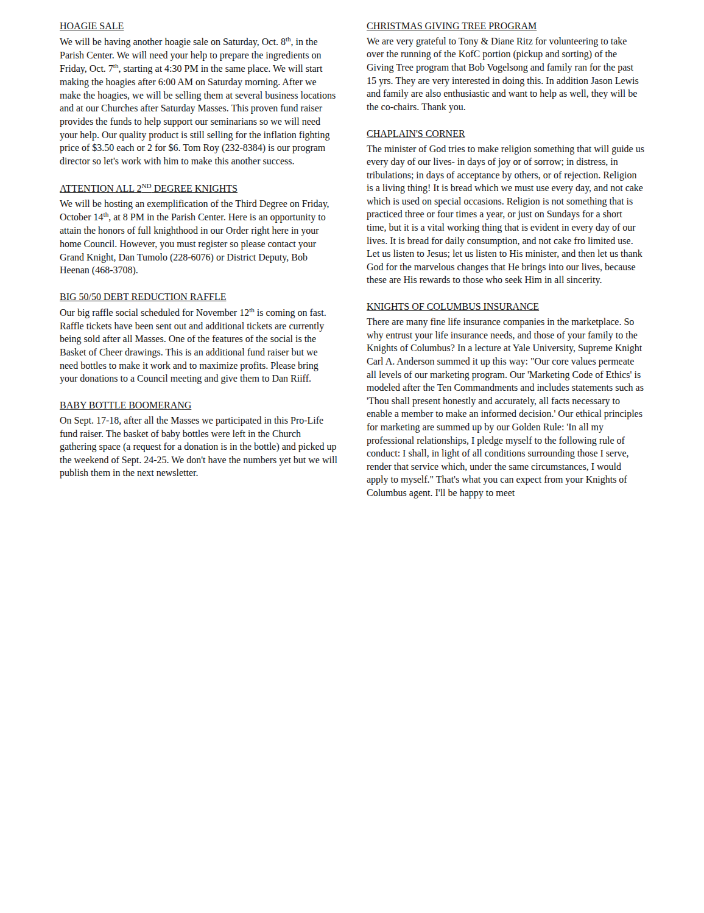Hoagie Sale
We will be having another hoagie sale on Saturday, Oct. 8th, in the Parish Center. We will need your help to prepare the ingredients on Friday, Oct. 7th, starting at 4:30 PM in the same place. We will start making the hoagies after 6:00 AM on Saturday morning. After we make the hoagies, we will be selling them at several business locations and at our Churches after Saturday Masses. This proven fund raiser provides the funds to help support our seminarians so we will need your help. Our quality product is still selling for the inflation fighting price of $3.50 each or 2 for $6. Tom Roy (232-8384) is our program director so let's work with him to make this another success.
Attention All 2nd Degree Knights
We will be hosting an exemplification of the Third Degree on Friday, October 14th, at 8 PM in the Parish Center. Here is an opportunity to attain the honors of full knighthood in our Order right here in your home Council. However, you must register so please contact your Grand Knight, Dan Tumolo (228-6076) or District Deputy, Bob Heenan (468-3708).
Big 50/50 Debt Reduction Raffle
Our big raffle social scheduled for November 12th is coming on fast. Raffle tickets have been sent out and additional tickets are currently being sold after all Masses. One of the features of the social is the Basket of Cheer drawings. This is an additional fund raiser but we need bottles to make it work and to maximize profits. Please bring your donations to a Council meeting and give them to Dan Riiff.
Baby Bottle Boomerang
On Sept. 17-18, after all the Masses we participated in this Pro-Life fund raiser. The basket of baby bottles were left in the Church gathering space (a request for a donation is in the bottle) and picked up the weekend of Sept. 24-25. We don't have the numbers yet but we will publish them in the next newsletter.
Christmas Giving Tree Program
We are very grateful to Tony & Diane Ritz for volunteering to take over the running of the KofC portion (pickup and sorting) of the Giving Tree program that Bob Vogelsong and family ran for the past 15 yrs. They are very interested in doing this. In addition Jason Lewis and family are also enthusiastic and want to help as well, they will be the co-chairs. Thank you.
Chaplain's Corner
The minister of God tries to make religion something that will guide us every day of our lives- in days of joy or of sorrow; in distress, in tribulations; in days of acceptance by others, or of rejection. Religion is a living thing! It is bread which we must use every day, and not cake which is used on special occasions. Religion is not something that is practiced three or four times a year, or just on Sundays for a short time, but it is a vital working thing that is evident in every day of our lives. It is bread for daily consumption, and not cake fro limited use. Let us listen to Jesus; let us listen to His minister, and then let us thank God for the marvelous changes that He brings into our lives, because these are His rewards to those who seek Him in all sincerity.
Knights of Columbus Insurance
There are many fine life insurance companies in the marketplace. So why entrust your life insurance needs, and those of your family to the Knights of Columbus? In a lecture at Yale University, Supreme Knight Carl A. Anderson summed it up this way: "Our core values permeate all levels of our marketing program. Our 'Marketing Code of Ethics' is modeled after the Ten Commandments and includes statements such as 'Thou shall present honestly and accurately, all facts necessary to enable a member to make an informed decision.' Our ethical principles for marketing are summed up by our Golden Rule: 'In all my professional relationships, I pledge myself to the following rule of conduct: I shall, in light of all conditions surrounding those I serve, render that service which, under the same circumstances, I would apply to myself." That's what you can expect from your Knights of Columbus agent. I'll be happy to meet